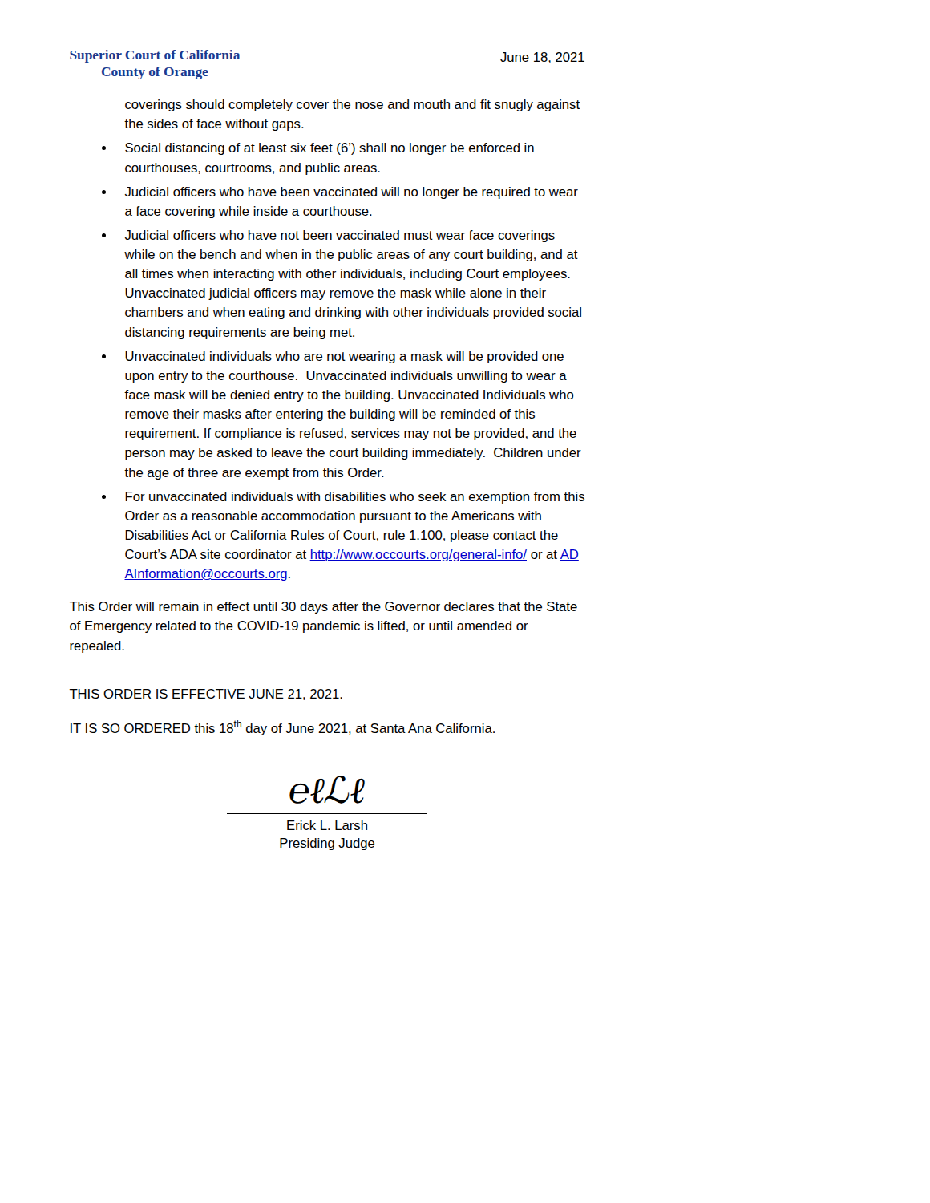Superior Court of California
County of Orange
June 18, 2021
coverings should completely cover the nose and mouth and fit snugly against the sides of face without gaps.
Social distancing of at least six feet (6’) shall no longer be enforced in courthouses, courtrooms, and public areas.
Judicial officers who have been vaccinated will no longer be required to wear a face covering while inside a courthouse.
Judicial officers who have not been vaccinated must wear face coverings while on the bench and when in the public areas of any court building, and at all times when interacting with other individuals, including Court employees. Unvaccinated judicial officers may remove the mask while alone in their chambers and when eating and drinking with other individuals provided social distancing requirements are being met.
Unvaccinated individuals who are not wearing a mask will be provided one upon entry to the courthouse. Unvaccinated individuals unwilling to wear a face mask will be denied entry to the building. Unvaccinated Individuals who remove their masks after entering the building will be reminded of this requirement. If compliance is refused, services may not be provided, and the person may be asked to leave the court building immediately. Children under the age of three are exempt from this Order.
For unvaccinated individuals with disabilities who seek an exemption from this Order as a reasonable accommodation pursuant to the Americans with Disabilities Act or California Rules of Court, rule 1.100, please contact the Court’s ADA site coordinator at http://www.occourts.org/general-info/ or at ADAInformation@occourts.org.
This Order will remain in effect until 30 days after the Governor declares that the State of Emergency related to the COVID-19 pandemic is lifted, or until amended or repealed.
THIS ORDER IS EFFECTIVE JUNE 21, 2021.
IT IS SO ORDERED this 18th day of June 2021, at Santa Ana California.
℮ℓℒℓ
Erick L. Larsh
Presiding Judge